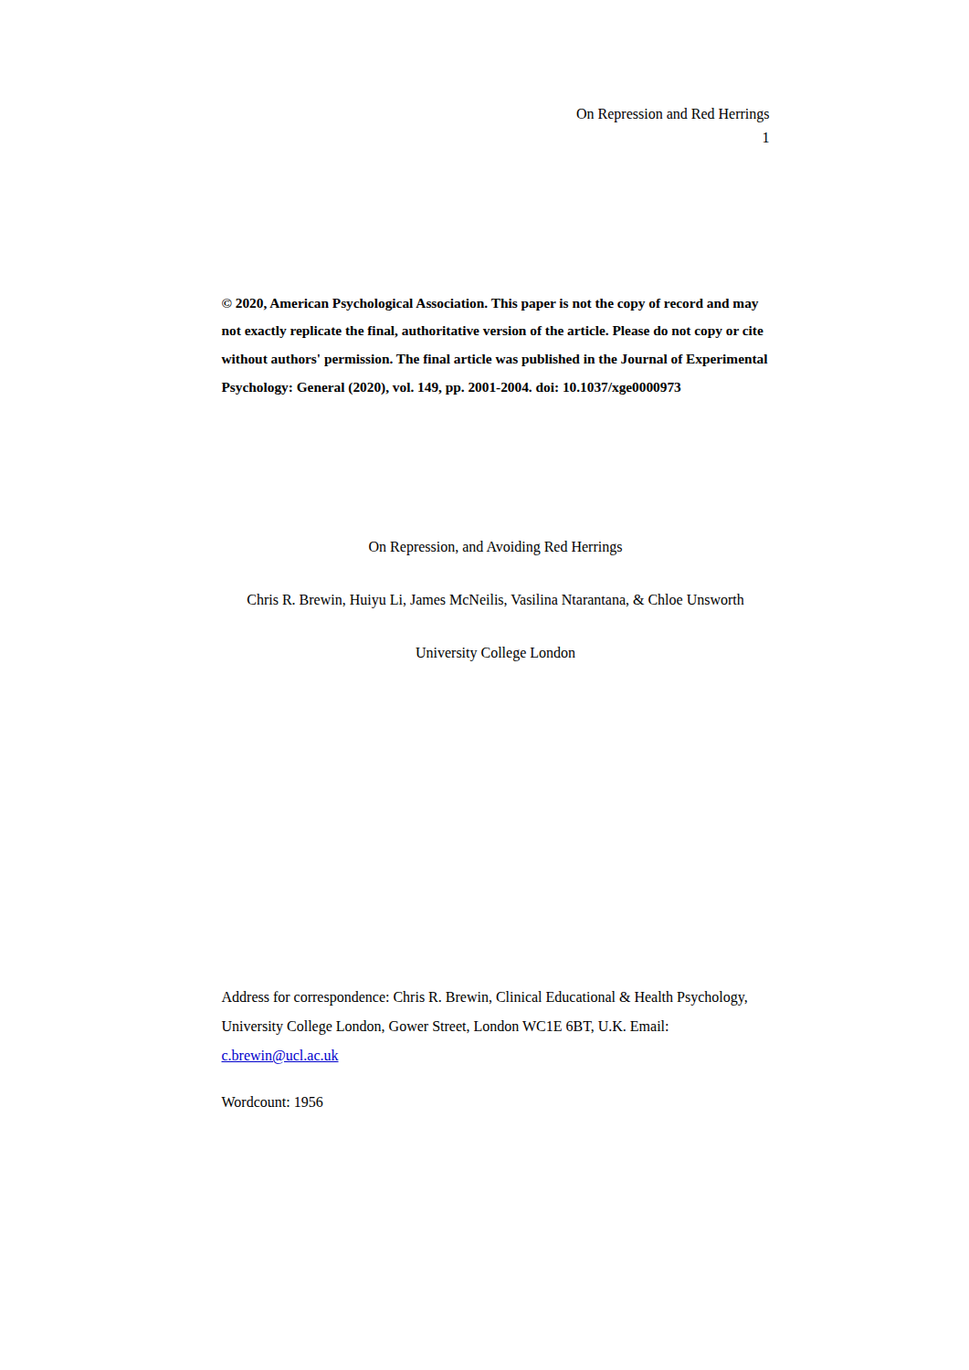On Repression and Red Herrings
1
© 2020, American Psychological Association. This paper is not the copy of record and may not exactly replicate the final, authoritative version of the article. Please do not copy or cite without authors' permission. The final article was published in the Journal of Experimental Psychology: General (2020), vol. 149, pp. 2001-2004. doi: 10.1037/xge0000973
On Repression, and Avoiding Red Herrings
Chris R. Brewin, Huiyu Li, James McNeilis, Vasilina Ntarantana, & Chloe Unsworth
University College London
Address for correspondence: Chris R. Brewin, Clinical Educational & Health Psychology, University College London, Gower Street, London WC1E 6BT, U.K. Email: c.brewin@ucl.ac.uk
Wordcount: 1956